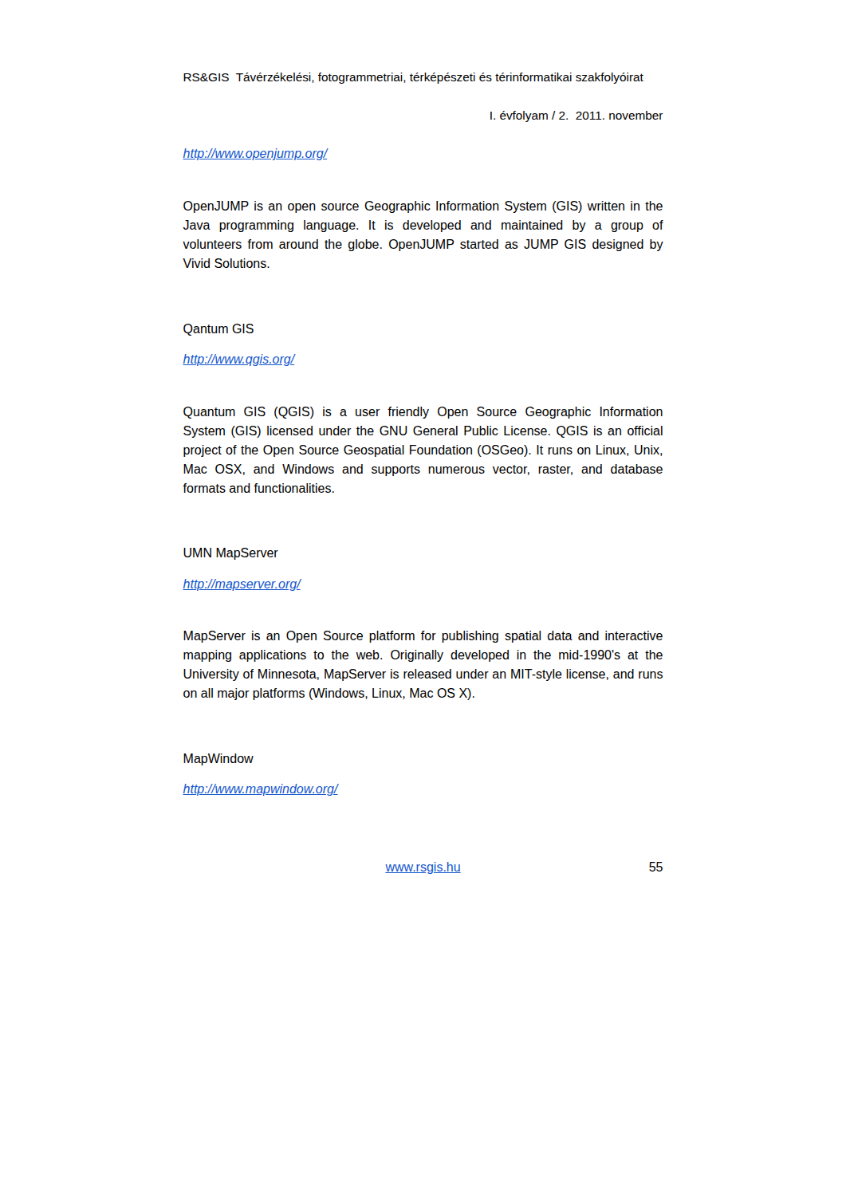RS&GIS Távérzékelési, fotogrammetriai, térképészeti és térinformatikai szakfolyóirat
I. évfolyam / 2. 2011. november
http://www.openjump.org/
OpenJUMP is an open source Geographic Information System (GIS) written in the Java programming language. It is developed and maintained by a group of volunteers from around the globe. OpenJUMP started as JUMP GIS designed by Vivid Solutions.
Qantum GIS
http://www.qgis.org/
Quantum GIS (QGIS) is a user friendly Open Source Geographic Information System (GIS) licensed under the GNU General Public License. QGIS is an official project of the Open Source Geospatial Foundation (OSGeo). It runs on Linux, Unix, Mac OSX, and Windows and supports numerous vector, raster, and database formats and functionalities.
UMN MapServer
http://mapserver.org/
MapServer is an Open Source platform for publishing spatial data and interactive mapping applications to the web. Originally developed in the mid-1990's at the University of Minnesota, MapServer is released under an MIT-style license, and runs on all major platforms (Windows, Linux, Mac OS X).
MapWindow
http://www.mapwindow.org/
www.rsgis.hu
55